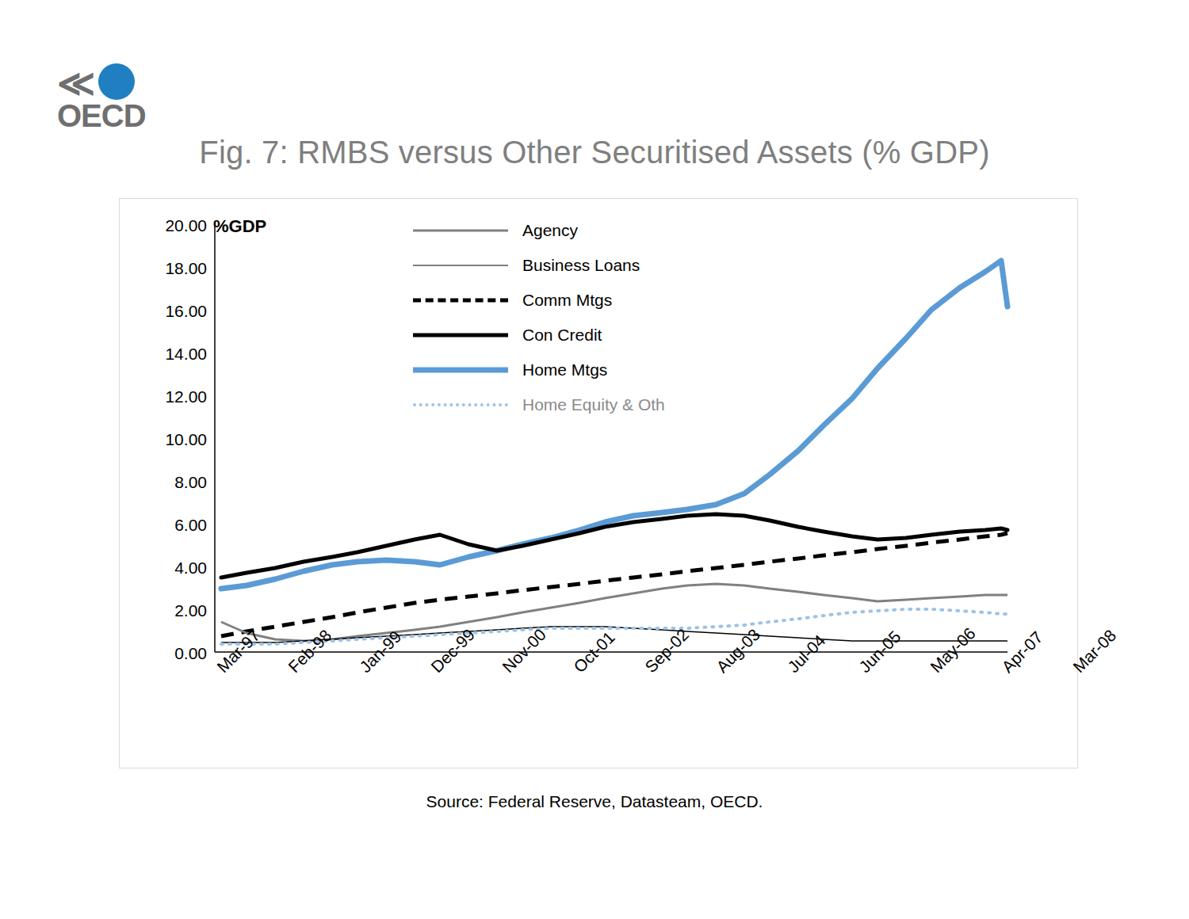≪
OECD
Fig. 7: RMBS versus Other Securitised Assets (% GDP)
%GDP
20.00
18.00
16.00
14.00
12.00
10.00
8.00
6.00
4.00
2.00
0.00
Agency
Business Loans
Comm Mtgs
Con Credit
Home Mtgs
Home Equity & Oth
Mar-97
Feb-98
Jan-99
Dec-99
Nov-00
Oct-01
Sep-02
Aug-03
Jul-04
Jun-05
May-06
Apr-07
Mar-08
Source: Federal Reserve, Datasteam, OECD.